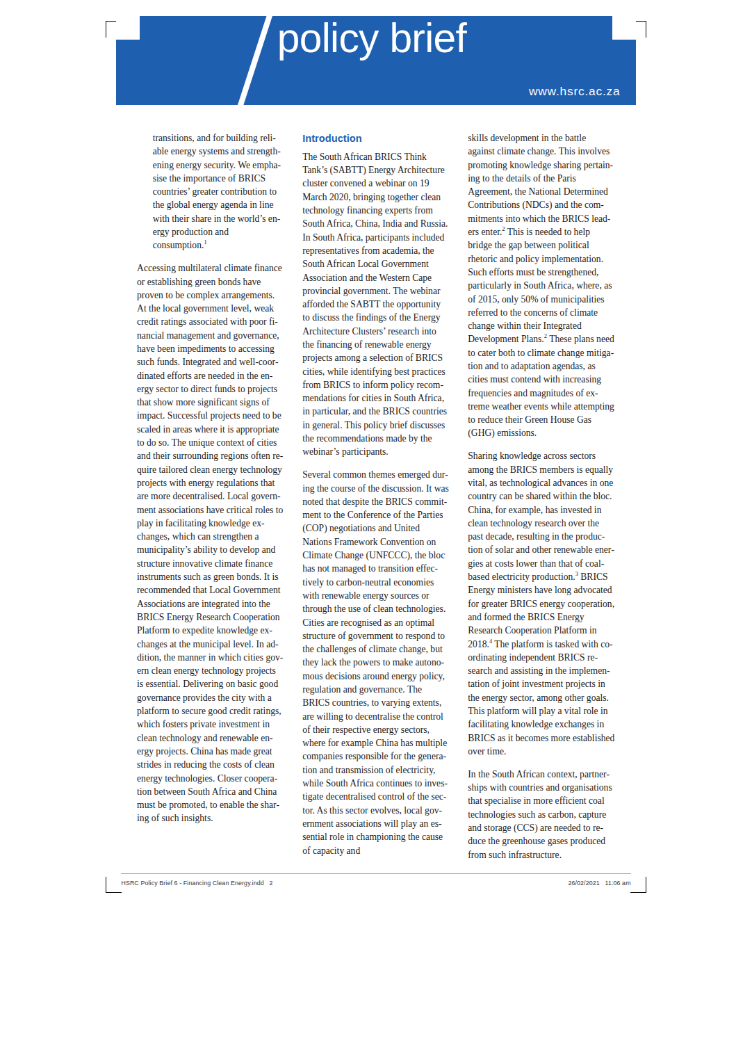policy brief
www.hsrc.ac.za
transitions, and for building reliable energy systems and strengthening energy security. We emphasise the importance of BRICS countries’ greater contribution to the global energy agenda in line with their share in the world’s energy production and consumption.1
Accessing multilateral climate finance or establishing green bonds have proven to be complex arrangements. At the local government level, weak credit ratings associated with poor financial management and governance, have been impediments to accessing such funds. Integrated and well-coordinated efforts are needed in the energy sector to direct funds to projects that show more significant signs of impact. Successful projects need to be scaled in areas where it is appropriate to do so. The unique context of cities and their surrounding regions often require tailored clean energy technology projects with energy regulations that are more decentralised. Local government associations have critical roles to play in facilitating knowledge exchanges, which can strengthen a municipality’s ability to develop and structure innovative climate finance instruments such as green bonds. It is recommended that Local Government Associations are integrated into the BRICS Energy Research Cooperation Platform to expedite knowledge exchanges at the municipal level. In addition, the manner in which cities govern clean energy technology projects is essential. Delivering on basic good governance provides the city with a platform to secure good credit ratings, which fosters private investment in clean technology and renewable energy projects. China has made great strides in reducing the costs of clean energy technologies. Closer cooperation between South Africa and China must be promoted, to enable the sharing of such insights.
Introduction
The South African BRICS Think Tank’s (SABTT) Energy Architecture cluster convened a webinar on 19 March 2020, bringing together clean technology financing experts from South Africa, China, India and Russia. In South Africa, participants included representatives from academia, the South African Local Government Association and the Western Cape provincial government. The webinar afforded the SABTT the opportunity to discuss the findings of the Energy Architecture Clusters’ research into the financing of renewable energy projects among a selection of BRICS cities, while identifying best practices from BRICS to inform policy recommendations for cities in South Africa, in particular, and the BRICS countries in general. This policy brief discusses the recommendations made by the webinar’s participants.
Several common themes emerged during the course of the discussion. It was noted that despite the BRICS commitment to the Conference of the Parties (COP) negotiations and United Nations Framework Convention on Climate Change (UNFCCC), the bloc has not managed to transition effectively to carbon-neutral economies with renewable energy sources or through the use of clean technologies. Cities are recognised as an optimal structure of government to respond to the challenges of climate change, but they lack the powers to make autonomous decisions around energy policy, regulation and governance. The BRICS countries, to varying extents, are willing to decentralise the control of their respective energy sectors, where for example China has multiple companies responsible for the generation and transmission of electricity, while South Africa continues to investigate decentralised control of the sector. As this sector evolves, local government associations will play an essential role in championing the cause of capacity and
skills development in the battle against climate change. This involves promoting knowledge sharing pertaining to the details of the Paris Agreement, the National Determined Contributions (NDCs) and the commitments into which the BRICS leaders enter.2 This is needed to help bridge the gap between political rhetoric and policy implementation. Such efforts must be strengthened, particularly in South Africa, where, as of 2015, only 50% of municipalities referred to the concerns of climate change within their Integrated Development Plans.2 These plans need to cater both to climate change mitigation and to adaptation agendas, as cities must contend with increasing frequencies and magnitudes of extreme weather events while attempting to reduce their Green House Gas (GHG) emissions.
Sharing knowledge across sectors among the BRICS members is equally vital, as technological advances in one country can be shared within the bloc. China, for example, has invested in clean technology research over the past decade, resulting in the production of solar and other renewable energies at costs lower than that of coal-based electricity production.3 BRICS Energy ministers have long advocated for greater BRICS energy cooperation, and formed the BRICS Energy Research Cooperation Platform in 2018.4 The platform is tasked with coordinating independent BRICS research and assisting in the implementation of joint investment projects in the energy sector, among other goals. This platform will play a vital role in facilitating knowledge exchanges in BRICS as it becomes more established over time.
In the South African context, partnerships with countries and organisations that specialise in more efficient coal technologies such as carbon, capture and storage (CCS) are needed to reduce the greenhouse gases produced from such infrastructure.
HSRC Policy Brief 6 - Financing Clean Energy.indd 2
26/02/2021 11:06 am